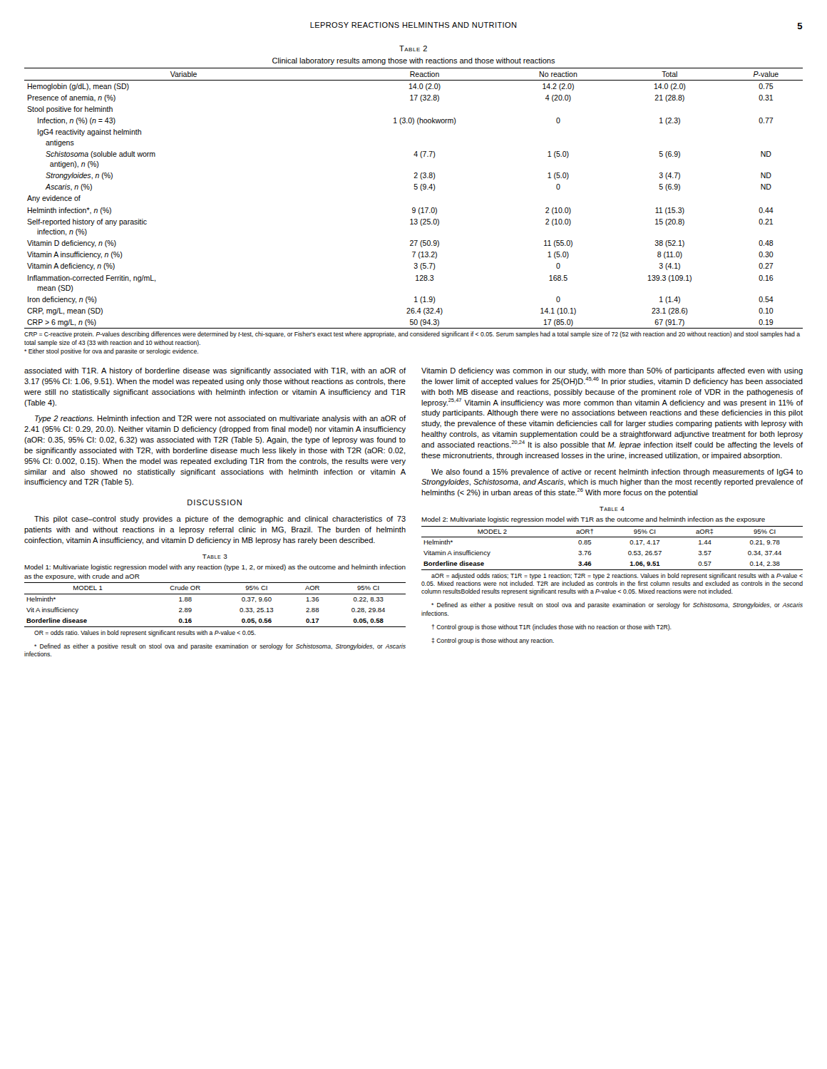LEPROSY REACTIONS HELMINTHS AND NUTRITION 5
Table 2
Clinical laboratory results among those with reactions and those without reactions
| Variable | Reaction | No reaction | Total | P -value |
| --- | --- | --- | --- | --- |
| Hemoglobin (g/dL), mean (SD) | 14.0 (2.0) | 14.2 (2.0) | 14.0 (2.0) | 0.75 |
| Presence of anemia, n (%) | 17 (32.8) | 4 (20.0) | 21 (28.8) | 0.31 |
| Stool positive for helminth | | | | |
| Infection, n (%) ( n = 43) | 1 (3.0) (hookworm) | 0 | 1 (2.3) | 0.77 |
| IgG4 reactivity against helminth antigens | | | | |
| Schistosoma (soluble adult worm antigen), n (%) | 4 (7.7) | 1 (5.0) | 5 (6.9) | ND |
| Strongyloides , n (%) | 2 (3.8) | 1 (5.0) | 3 (4.7) | ND |
| Ascaris , n (%) | 5 (9.4) | 0 | 5 (6.9) | ND |
| Any evidence of | | | | |
| Helminth infection*, n (%) | 9 (17.0) | 2 (10.0) | 11 (15.3) | 0.44 |
| Self-reported history of any parasitic infection, n (%) | 13 (25.0) | 2 (10.0) | 15 (20.8) | 0.21 |
| Vitamin D deficiency, n (%) | 27 (50.9) | 11 (55.0) | 38 (52.1) | 0.48 |
| Vitamin A insufficiency, n (%) | 7 (13.2) | 1 (5.0) | 8 (11.0) | 0.30 |
| Vitamin A deficiency, n (%) | 3 (5.7) | 0 | 3 (4.1) | 0.27 |
| Inflammation-corrected Ferritin, ng/mL, mean (SD) | 128.3 | 168.5 | 139.3 (109.1) | 0.16 |
| Iron deficiency, n (%) | 1 (1.9) | 0 | 1 (1.4) | 0.54 |
| CRP, mg/L, mean (SD) | 26.4 (32.4) | 14.1 (10.1) | 23.1 (28.6) | 0.10 |
| CRP > 6 mg/L, n (%) | 50 (94.3) | 17 (85.0) | 67 (91.7) | 0.19 |
CRP = C-reactive protein. P-values describing differences were determined by t-test, chi-square, or Fisher's exact test where appropriate, and considered significant if < 0.05. Serum samples had a total sample size of 72 (52 with reaction and 20 without reaction) and stool samples had a total sample size of 43 (33 with reaction and 10 without reaction).
* Either stool positive for ova and parasite or serologic evidence.
associated with T1R. A history of borderline disease was significantly associated with T1R, with an aOR of 3.17 (95% CI: 1.06, 9.51). When the model was repeated using only those without reactions as controls, there were still no statistically significant associations with helminth infection or vitamin A insufficiency and T1R (Table 4).
Type 2 reactions. Helminth infection and T2R were not associated on multivariate analysis with an aOR of 2.41 (95% CI: 0.29, 20.0). Neither vitamin D deficiency (dropped from final model) nor vitamin A insufficiency (aOR: 0.35, 95% CI: 0.02, 6.32) was associated with T2R (Table 5). Again, the type of leprosy was found to be significantly associated with T2R, with borderline disease much less likely in those with T2R (aOR: 0.02, 95% CI: 0.002, 0.15). When the model was repeated excluding T1R from the controls, the results were very similar and also showed no statistically significant associations with helminth infection or vitamin A insufficiency and T2R (Table 5).
DISCUSSION
This pilot case–control study provides a picture of the demographic and clinical characteristics of 73 patients with and without reactions in a leprosy referral clinic in MG, Brazil. The burden of helminth coinfection, vitamin A insufficiency, and vitamin D deficiency in MB leprosy has rarely been described.
Table 3 Model 1: Multivariate logistic regression model with any reaction (type 1, 2, or mixed) as the outcome and helminth infection as the exposure, with crude and aOR
| MODEL 1 | Crude OR | 95% CI | AOR | 95% CI |
| --- | --- | --- | --- | --- |
| Helminth* | 1.88 | 0.37, 9.60 | 1.36 | 0.22, 8.33 |
| Vit A insufficiency | 2.89 | 0.33, 25.13 | 2.88 | 0.28, 29.84 |
| Borderline disease | 0.16 | 0.05, 0.56 | 0.17 | 0.05, 0.58 |
OR = odds ratio. Values in bold represent significant results with a P-value < 0.05.
* Defined as either a positive result on stool ova and parasite examination or serology for Schistosoma, Strongyloides, or Ascaris infections.
Vitamin D deficiency was common in our study, with more than 50% of participants affected even with using the lower limit of accepted values for 25(OH)D.45,46 In prior studies, vitamin D deficiency has been associated with both MB disease and reactions, possibly because of the prominent role of VDR in the pathogenesis of leprosy.25,47 Vitamin A insufficiency was more common than vitamin A deficiency and was present in 11% of study participants. Although there were no associations between reactions and these deficiencies in this pilot study, the prevalence of these vitamin deficiencies call for larger studies comparing patients with leprosy with healthy controls, as vitamin supplementation could be a straightforward adjunctive treatment for both leprosy and associated reactions.20,24 It is also possible that M. leprae infection itself could be affecting the levels of these micronutrients, through increased losses in the urine, increased utilization, or impaired absorption.
We also found a 15% prevalence of active or recent helminth infection through measurements of IgG4 to Strongyloides, Schistosoma, and Ascaris, which is much higher than the most recently reported prevalence of helminths (< 2%) in urban areas of this state.26 With more focus on the potential
Table 4 Model 2: Multivariate logistic regression model with T1R as the outcome and helminth infection as the exposure
| MODEL 2 | aOR† | 95% CI | aOR‡ | 95% CI |
| --- | --- | --- | --- | --- |
| Helminth* | 0.85 | 0.17, 4.17 | 1.44 | 0.21, 9.78 |
| Vitamin A insufficiency | 3.76 | 0.53, 26.57 | 3.57 | 0.34, 37.44 |
| Borderline disease | 3.46 | 1.06, 9.51 | 0.57 | 0.14, 2.38 |
aOR = adjusted odds ratios; T1R = type 1 reaction; T2R = type 2 reactions. Values in bold represent significant results with a P-value < 0.05. Mixed reactions were not included. T2R are included as controls in the first column results and excluded as controls in the second column resultsBolded results represent significant results with a P-value < 0.05. Mixed reactions were not included.
* Defined as either a positive result on stool ova and parasite examination or serology for Schistosoma, Strongyloides, or Ascaris infections.
† Control group is those without T1R (includes those with no reaction or those with T2R).
‡ Control group is those without any reaction.